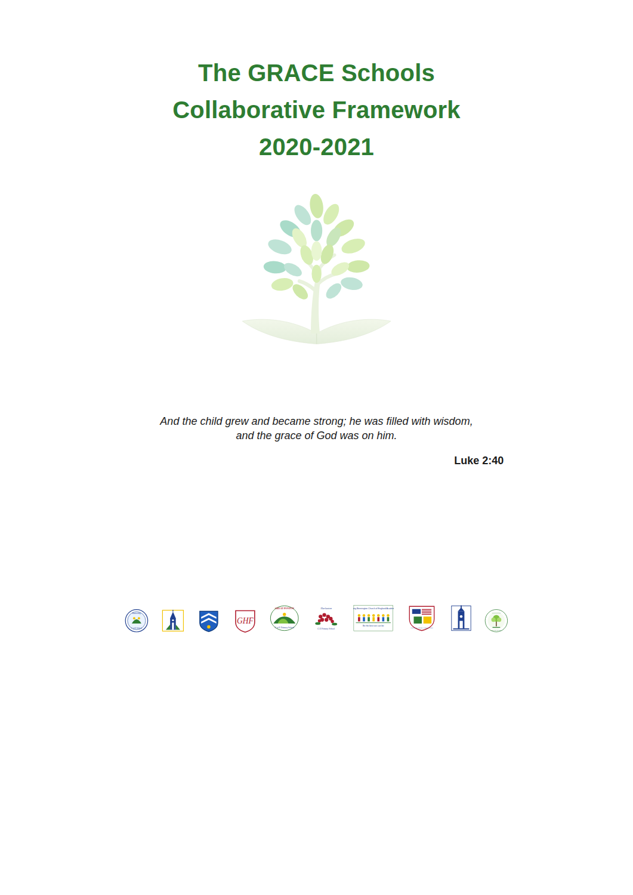The GRACE Schools Collaborative Framework 2020-2021
And the child grew and became strong; he was filled with wisdom,
and the grace of God was on him.
Luke 2:40
Barrowby C of E School GHF GREAT PONTON C of E Primary School Harlaxton C.E Primary School Long Bennington Church of England Academy Be the best we can be Church of England Primary School Rooted in faith growing together